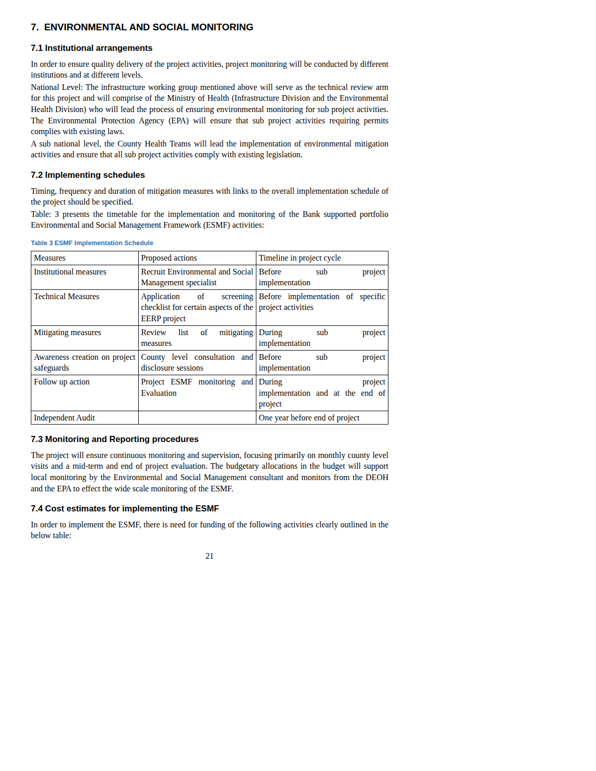7. ENVIRONMENTAL AND SOCIAL MONITORING
7.1 Institutional arrangements
In order to ensure quality delivery of the project activities, project monitoring will be conducted by different institutions and at different levels.
National Level: The infrastructure working group mentioned above will serve as the technical review arm for this project and will comprise of the Ministry of Health (Infrastructure Division and the Environmental Health Division) who will lead the process of ensuring environmental monitoring for sub project activities. The Environmental Protection Agency (EPA) will ensure that sub project activities requiring permits complies with existing laws.
A sub national level, the County Health Teams will lead the implementation of environmental mitigation activities and ensure that all sub project activities comply with existing legislation.
7.2 Implementing schedules
Timing, frequency and duration of mitigation measures with links to the overall implementation schedule of the project should be specified.
Table: 3 presents the timetable for the implementation and monitoring of the Bank supported portfolio Environmental and Social Management Framework (ESMF) activities:
Table 3 ESMF Implementation Schedule
| Measures | Proposed actions | Timeline in project cycle |
| Institutional measures | Recruit Environmental and Social Management specialist | Before sub project implementation |
| Technical Measures | Application of screening checklist for certain aspects of the EERP project | Before implementation of specific project activities |
| Mitigating measures | Review list of mitigating measures | During sub project implementation |
| Awareness creation on project safeguards | County level consultation and disclosure sessions | Before sub project implementation |
| Follow up action | Project ESMF monitoring and Evaluation | During project implementation and at the end of project |
| Independent Audit | | One year before end of project |
7.3 Monitoring and Reporting procedures
The project will ensure continuous monitoring and supervision, focusing primarily on monthly county level visits and a mid-term and end of project evaluation. The budgetary allocations in the budget will support local monitoring by the Environmental and Social Management consultant and monitors from the DEOH and the EPA to effect the wide scale monitoring of the ESMF.
7.4 Cost estimates for implementing the ESMF
In order to implement the ESMF, there is need for funding of the following activities clearly outlined in the below table:
21